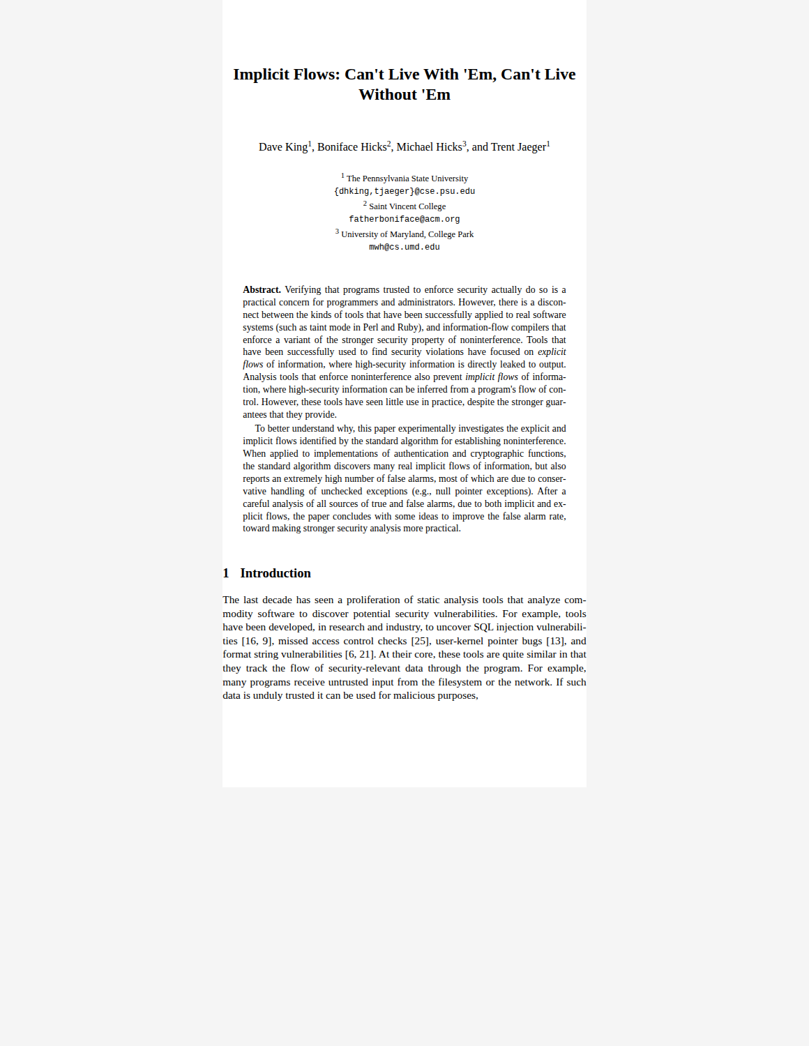Implicit Flows: Can't Live With 'Em, Can't Live
Without 'Em
Dave King1, Boniface Hicks2, Michael Hicks3, and Trent Jaeger1
1 The Pennsylvania State University
{dhking,tjaeger}@cse.psu.edu
2 Saint Vincent College
fatherboniface@acm.org
3 University of Maryland, College Park
mwh@cs.umd.edu
Abstract. Verifying that programs trusted to enforce security actually do so is a practical concern for programmers and administrators. However, there is a disconnect between the kinds of tools that have been successfully applied to real software systems (such as taint mode in Perl and Ruby), and information-flow compilers that enforce a variant of the stronger security property of noninterference. Tools that have been successfully used to find security violations have focused on explicit flows of information, where high-security information is directly leaked to output. Analysis tools that enforce noninterference also prevent implicit flows of information, where high-security information can be inferred from a program's flow of control. However, these tools have seen little use in practice, despite the stronger guarantees that they provide.
To better understand why, this paper experimentally investigates the explicit and implicit flows identified by the standard algorithm for establishing noninterference. When applied to implementations of authentication and cryptographic functions, the standard algorithm discovers many real implicit flows of information, but also reports an extremely high number of false alarms, most of which are due to conservative handling of unchecked exceptions (e.g., null pointer exceptions). After a careful analysis of all sources of true and false alarms, due to both implicit and explicit flows, the paper concludes with some ideas to improve the false alarm rate, toward making stronger security analysis more practical.
1 Introduction
The last decade has seen a proliferation of static analysis tools that analyze commodity software to discover potential security vulnerabilities. For example, tools have been developed, in research and industry, to uncover SQL injection vulnerabilities [16, 9], missed access control checks [25], user-kernel pointer bugs [13], and format string vulnerabilities [6, 21]. At their core, these tools are quite similar in that they track the flow of security-relevant data through the program. For example, many programs receive untrusted input from the filesystem or the network. If such data is unduly trusted it can be used for malicious purposes,